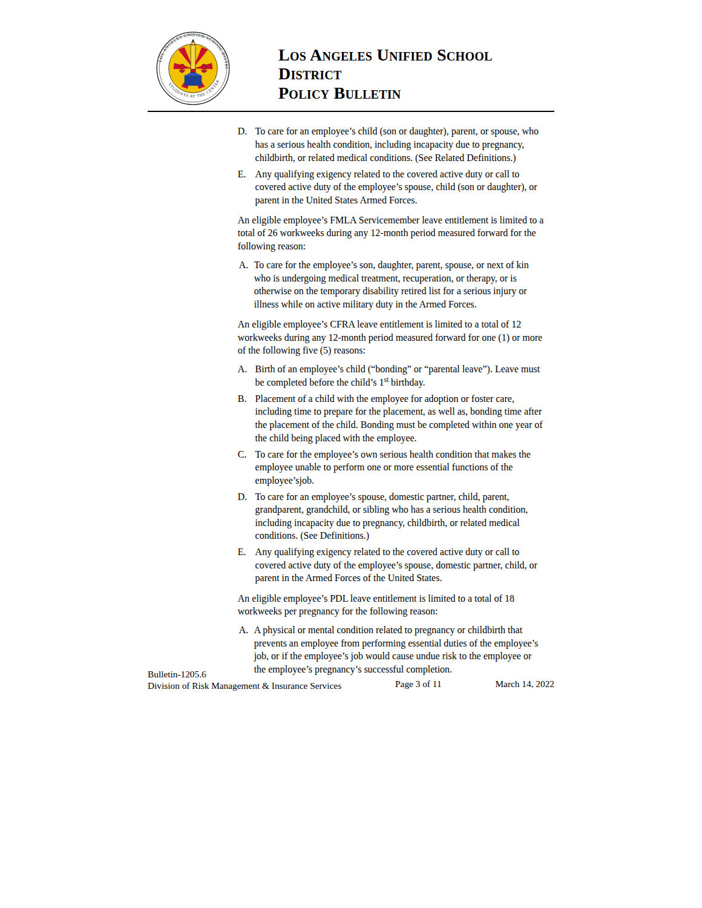LOS ANGELES UNIFIED SCHOOL DISTRICT STUDENTS AT THE CENTER
Los Angeles Unified School District
Policy Bulletin
D. To care for an employee’s child (son or daughter), parent, or spouse, who has a serious health condition, including incapacity due to pregnancy, childbirth, or related medical conditions. (See Related Definitions.)
E. Any qualifying exigency related to the covered active duty or call to covered active duty of the employee’s spouse, child (son or daughter), or parent in the United States Armed Forces.
An eligible employee’s FMLA Servicemember leave entitlement is limited to a total of 26 workweeks during any 12-month period measured forward for the following reason:
A. To care for the employee’s son, daughter, parent, spouse, or next of kin who is undergoing medical treatment, recuperation, or therapy, or is otherwise on the temporary disability retired list for a serious injury or illness while on active military duty in the Armed Forces.
An eligible employee’s CFRA leave entitlement is limited to a total of 12 workweeks during any 12-month period measured forward for one (1) or more of the following five (5) reasons:
A. Birth of an employee’s child (“bonding” or “parental leave”). Leave must be completed before the child’s 1st birthday.
B. Placement of a child with the employee for adoption or foster care, including time to prepare for the placement, as well as, bonding time after the placement of the child. Bonding must be completed within one year of the child being placed with the employee.
C. To care for the employee’s own serious health condition that makes the employee unable to perform one or more essential functions of the employee’sjob.
D. To care for an employee’s spouse, domestic partner, child, parent, grandparent, grandchild, or sibling who has a serious health condition, including incapacity due to pregnancy, childbirth, or related medical conditions. (See Definitions.)
E. Any qualifying exigency related to the covered active duty or call to covered active duty of the employee’s spouse, domestic partner, child, or parent in the Armed Forces of the United States.
An eligible employee’s PDL leave entitlement is limited to a total of 18 workweeks per pregnancy for the following reason:
A. A physical or mental condition related to pregnancy or childbirth that prevents an employee from performing essential duties of the employee’s job, or if the employee’s job would cause undue risk to the employee or the employee’s pregnancy’s successful completion.
Bulletin-1205.6
Division of Risk Management & Insurance Services
Page 3 of 11
March 14, 2022